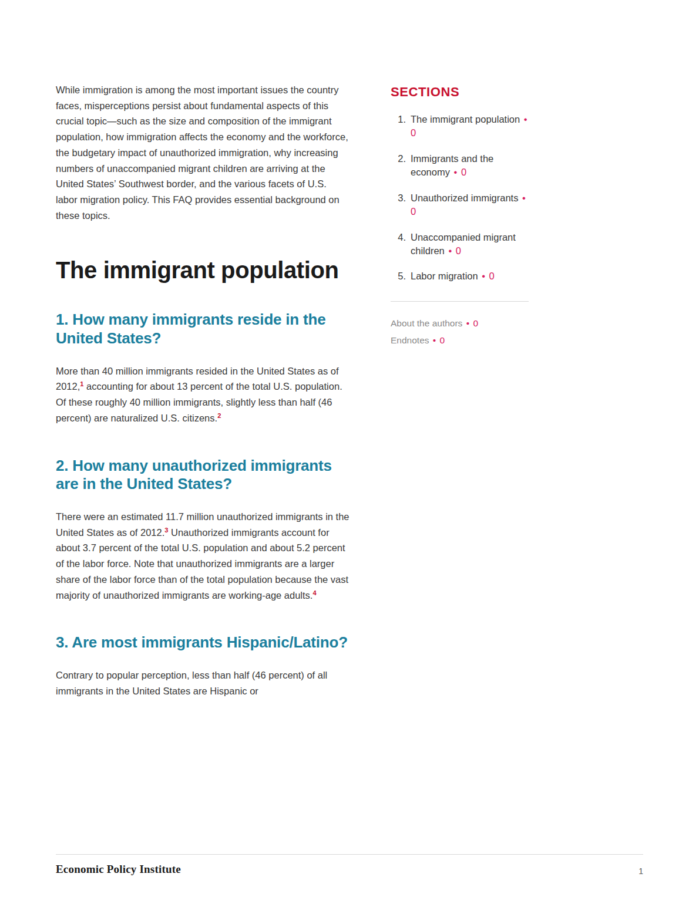While immigration is among the most important issues the country faces, misperceptions persist about fundamental aspects of this crucial topic—such as the size and composition of the immigrant population, how immigration affects the economy and the workforce, the budgetary impact of unauthorized immigration, why increasing numbers of unaccompanied migrant children are arriving at the United States’ Southwest border, and the various facets of U.S. labor migration policy. This FAQ provides essential background on these topics.
The immigrant population
1. How many immigrants reside in the United States?
More than 40 million immigrants resided in the United States as of 2012,1 accounting for about 13 percent of the total U.S. population. Of these roughly 40 million immigrants, slightly less than half (46 percent) are naturalized U.S. citizens.2
2. How many unauthorized immigrants are in the United States?
There were an estimated 11.7 million unauthorized immigrants in the United States as of 2012.3 Unauthorized immigrants account for about 3.7 percent of the total U.S. population and about 5.2 percent of the labor force. Note that unauthorized immigrants are a larger share of the labor force than of the total population because the vast majority of unauthorized immigrants are working-age adults.4
3. Are most immigrants Hispanic/Latino?
Contrary to popular perception, less than half (46 percent) of all immigrants in the United States are Hispanic or
SECTIONS
The immigrant population • 0
Immigrants and the economy • 0
Unauthorized immigrants • 0
Unaccompanied migrant children • 0
Labor migration • 0
About the authors • 0
Endnotes • 0
Economic Policy Institute
1